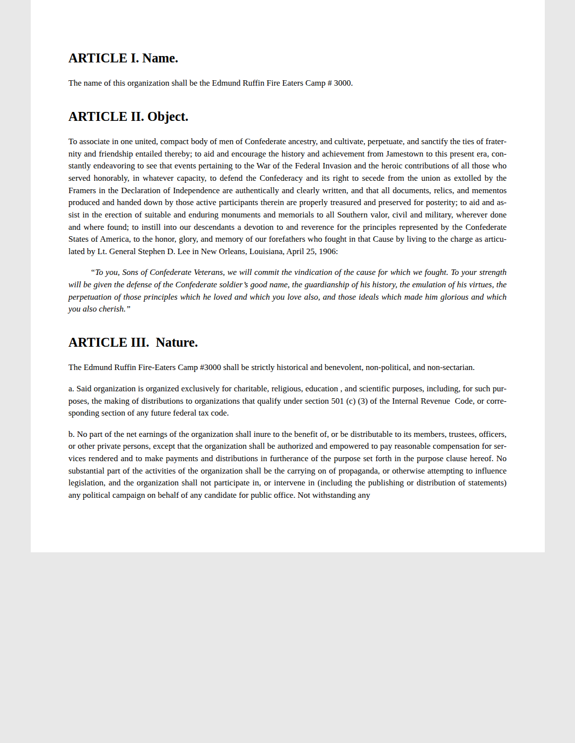ARTICLE I. Name.
The name of this organization shall be the Edmund Ruffin Fire Eaters Camp # 3000.
ARTICLE II. Object.
To associate in one united, compact body of men of Confederate ancestry, and cultivate, perpetuate, and sanctify the ties of fraternity and friendship entailed thereby; to aid and encourage the history and achievement from Jamestown to this present era, constantly endeavoring to see that events pertaining to the War of the Federal Invasion and the heroic contributions of all those who served honorably, in whatever capacity, to defend the Confederacy and its right to secede from the union as extolled by the Framers in the Declaration of Independence are authentically and clearly written, and that all documents, relics, and mementos produced and handed down by those active participants therein are properly treasured and preserved for posterity; to aid and assist in the erection of suitable and enduring monuments and memorials to all Southern valor, civil and military, wherever done and where found; to instill into our descendants a devotion to and reverence for the principles represented by the Confederate States of America, to the honor, glory, and memory of our forefathers who fought in that Cause by living to the charge as articulated by Lt. General Stephen D. Lee in New Orleans, Louisiana, April 25, 1906:
“To you, Sons of Confederate Veterans, we will commit the vindication of the cause for which we fought. To your strength will be given the defense of the Confederate soldier’s good name, the guardianship of his history, the emulation of his virtues, the perpetuation of those principles which he loved and which you love also, and those ideals which made him glorious and which you also cherish.”
ARTICLE III. Nature.
The Edmund Ruffin Fire-Eaters Camp #3000 shall be strictly historical and benevolent, non-political, and non-sectarian.
a. Said organization is organized exclusively for charitable, religious, education , and scientific purposes, including, for such purposes, the making of distributions to organizations that qualify under section 501 (c) (3) of the Internal Revenue Code, or corresponding section of any future federal tax code.
b. No part of the net earnings of the organization shall inure to the benefit of, or be distributable to its members, trustees, officers, or other private persons, except that the organization shall be authorized and empowered to pay reasonable compensation for services rendered and to make payments and distributions in furtherance of the purpose set forth in the purpose clause hereof. No substantial part of the activities of the organization shall be the carrying on of propaganda, or otherwise attempting to influence legislation, and the organization shall not participate in, or intervene in (including the publishing or distribution of statements) any political campaign on behalf of any candidate for public office. Not withstanding any